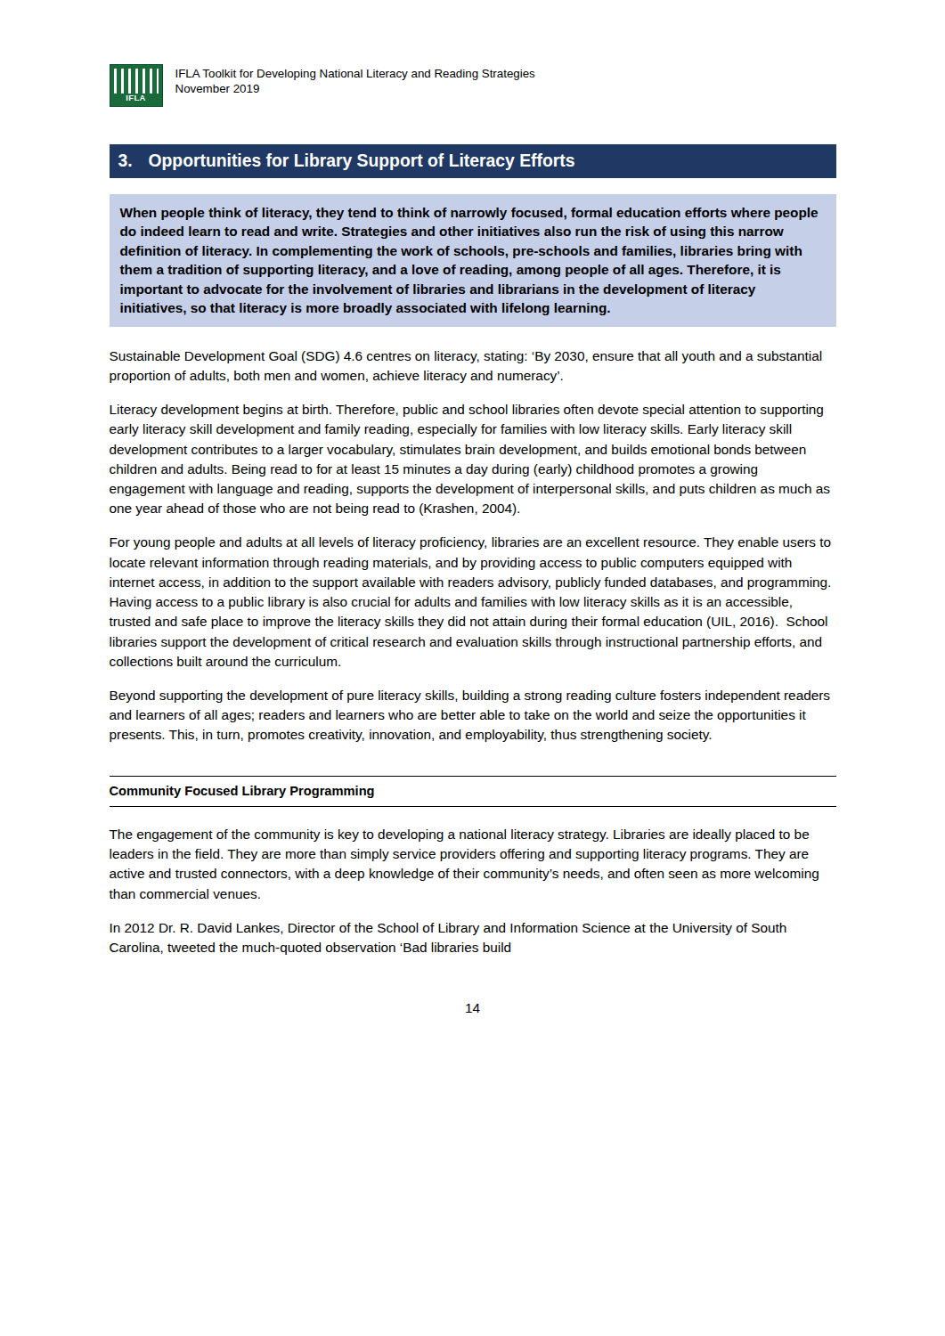IFLA Toolkit for Developing National Literacy and Reading Strategies
November 2019
3. Opportunities for Library Support of Literacy Efforts
When people think of literacy, they tend to think of narrowly focused, formal education efforts where people do indeed learn to read and write. Strategies and other initiatives also run the risk of using this narrow definition of literacy. In complementing the work of schools, pre-schools and families, libraries bring with them a tradition of supporting literacy, and a love of reading, among people of all ages. Therefore, it is important to advocate for the involvement of libraries and librarians in the development of literacy initiatives, so that literacy is more broadly associated with lifelong learning.
Sustainable Development Goal (SDG) 4.6 centres on literacy, stating: ‘By 2030, ensure that all youth and a substantial proportion of adults, both men and women, achieve literacy and numeracy’.
Literacy development begins at birth. Therefore, public and school libraries often devote special attention to supporting early literacy skill development and family reading, especially for families with low literacy skills. Early literacy skill development contributes to a larger vocabulary, stimulates brain development, and builds emotional bonds between children and adults. Being read to for at least 15 minutes a day during (early) childhood promotes a growing engagement with language and reading, supports the development of interpersonal skills, and puts children as much as one year ahead of those who are not being read to (Krashen, 2004).
For young people and adults at all levels of literacy proficiency, libraries are an excellent resource. They enable users to locate relevant information through reading materials, and by providing access to public computers equipped with internet access, in addition to the support available with readers advisory, publicly funded databases, and programming. Having access to a public library is also crucial for adults and families with low literacy skills as it is an accessible, trusted and safe place to improve the literacy skills they did not attain during their formal education (UIL, 2016). School libraries support the development of critical research and evaluation skills through instructional partnership efforts, and collections built around the curriculum.
Beyond supporting the development of pure literacy skills, building a strong reading culture fosters independent readers and learners of all ages; readers and learners who are better able to take on the world and seize the opportunities it presents. This, in turn, promotes creativity, innovation, and employability, thus strengthening society.
Community Focused Library Programming
The engagement of the community is key to developing a national literacy strategy. Libraries are ideally placed to be leaders in the field. They are more than simply service providers offering and supporting literacy programs. They are active and trusted connectors, with a deep knowledge of their community’s needs, and often seen as more welcoming than commercial venues.
In 2012 Dr. R. David Lankes, Director of the School of Library and Information Science at the University of South Carolina, tweeted the much-quoted observation ‘Bad libraries build
14